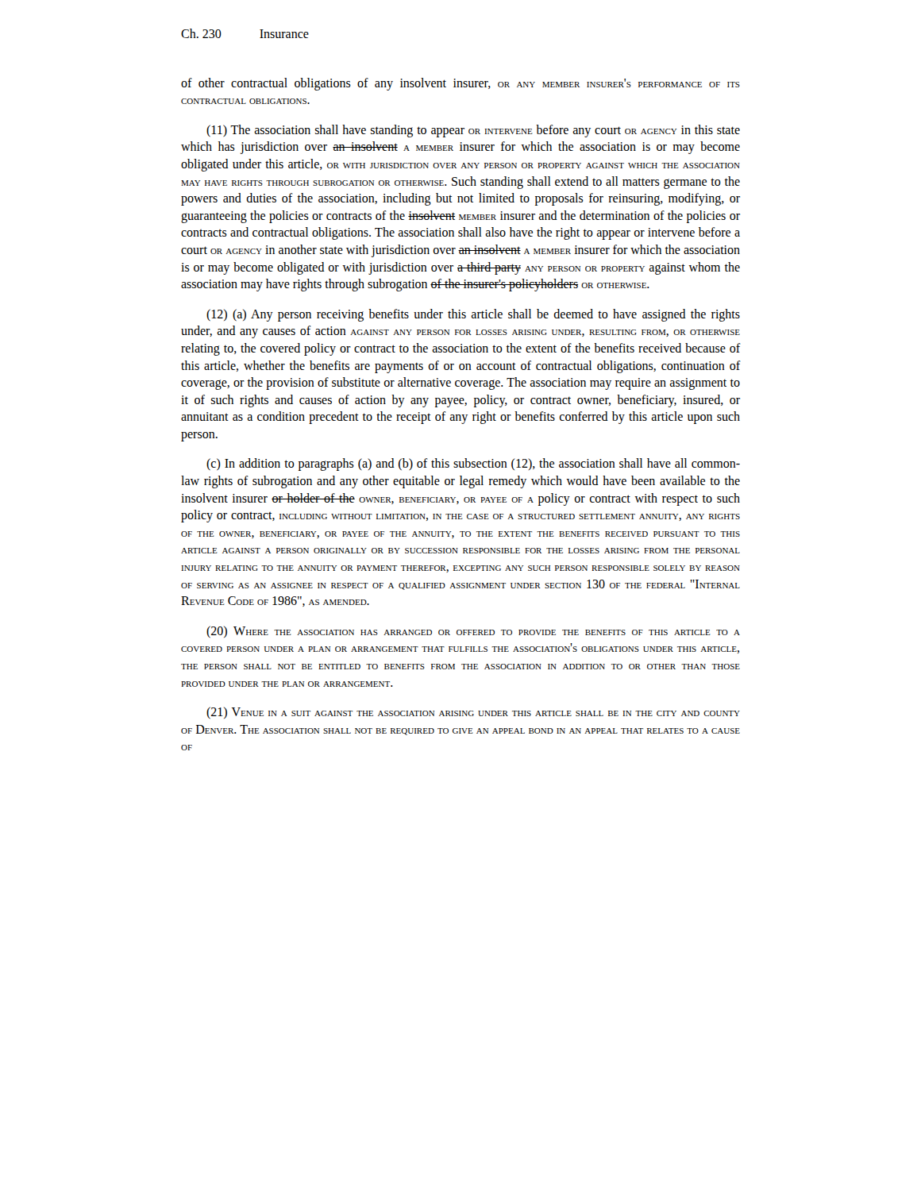Ch. 230 Insurance
of other contractual obligations of any insolvent insurer, or any member insurer's performance of its contractual obligations.
(11) The association shall have standing to appear or intervene before any court or agency in this state which has jurisdiction over an insolvent a member insurer for which the association is or may become obligated under this article, or with jurisdiction over any person or property against which the association may have rights through subrogation or otherwise. Such standing shall extend to all matters germane to the powers and duties of the association, including but not limited to proposals for reinsuring, modifying, or guaranteeing the policies or contracts of the insolvent member insurer and the determination of the policies or contracts and contractual obligations. The association shall also have the right to appear or intervene before a court or agency in another state with jurisdiction over an insolvent a member insurer for which the association is or may become obligated or with jurisdiction over a third party any person or property against whom the association may have rights through subrogation of the insurer's policyholders or otherwise.
(12) (a) Any person receiving benefits under this article shall be deemed to have assigned the rights under, and any causes of action against any person for losses arising under, resulting from, or otherwise relating to, the covered policy or contract to the association to the extent of the benefits received because of this article, whether the benefits are payments of or on account of contractual obligations, continuation of coverage, or the provision of substitute or alternative coverage. The association may require an assignment to it of such rights and causes of action by any payee, policy, or contract owner, beneficiary, insured, or annuitant as a condition precedent to the receipt of any right or benefits conferred by this article upon such person.
(c) In addition to paragraphs (a) and (b) of this subsection (12), the association shall have all common-law rights of subrogation and any other equitable or legal remedy which would have been available to the insolvent insurer or holder of the owner, beneficiary, or payee of a policy or contract with respect to such policy or contract, including without limitation, in the case of a structured settlement annuity, any rights of the owner, beneficiary, or payee of the annuity, to the extent the benefits received pursuant to this article against a person originally or by succession responsible for the losses arising from the personal injury relating to the annuity or payment therefor, excepting any such person responsible solely by reason of serving as an assignee in respect of a qualified assignment under section 130 of the federal "Internal Revenue Code of 1986", as amended.
(20) Where the association has arranged or offered to provide the benefits of this article to a covered person under a plan or arrangement that fulfills the association's obligations under this article, the person shall not be entitled to benefits from the association in addition to or other than those provided under the plan or arrangement.
(21) Venue in a suit against the association arising under this article shall be in the city and county of Denver. The association shall not be required to give an appeal bond in an appeal that relates to a cause of